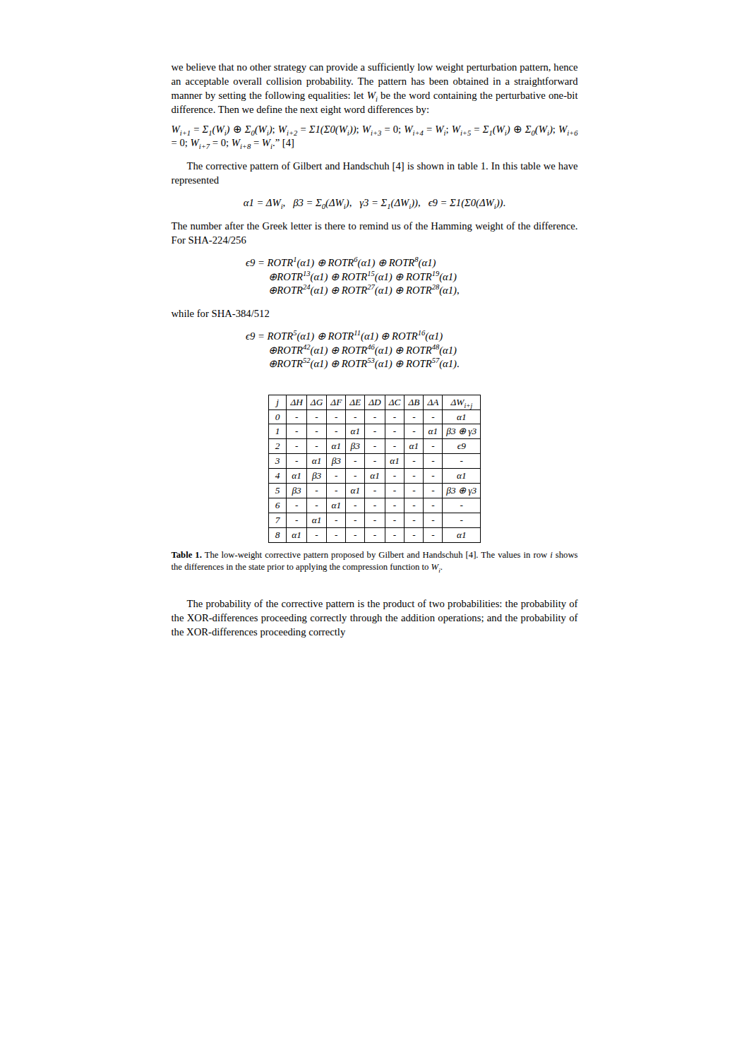we believe that no other strategy can provide a sufficiently low weight perturbation pattern, hence an acceptable overall collision probability. The pattern has been obtained in a straightforward manner by setting the following equalities: let Wi be the word containing the perturbative one-bit difference. Then we define the next eight word differences by:
Wi+1 = Σ1(Wi) ⊕ Σ0(Wi); Wi+2 = Σ1(Σ0(Wi)); Wi+3 = 0; Wi+4 = Wi; Wi+5 = Σ1(Wi) ⊕ Σ0(Wi); Wi+6 = 0; Wi+7 = 0; Wi+8 = Wi.” [4]
The corrective pattern of Gilbert and Handschuh [4] is shown in table 1. In this table we have represented
α1 = ΔWi, β3 = Σ0(ΔWi), γ3 = Σ1(ΔWi)), ϵ9 = Σ1(Σ0(ΔWi)).
The number after the Greek letter is there to remind us of the Hamming weight of the difference. For SHA-224/256
ϵ9 = ROTR1(α1) ⊕ ROTR6(α1) ⊕ ROTR8(α1) ⊕ROTR13(α1) ⊕ ROTR15(α1) ⊕ ROTR19(α1) ⊕ROTR24(α1) ⊕ ROTR27(α1) ⊕ ROTR28(α1),
while for SHA-384/512
ϵ9 = ROTR5(α1) ⊕ ROTR11(α1) ⊕ ROTR16(α1) ⊕ROTR42(α1) ⊕ ROTR46(α1) ⊕ ROTR48(α1) ⊕ROTR52(α1) ⊕ ROTR53(α1) ⊕ ROTR57(α1).
| j | ΔH | ΔG | ΔF | ΔE | ΔD | ΔC | ΔB | ΔA | ΔW i+j |
| --- | --- | --- | --- | --- | --- | --- | --- | --- | --- |
| 0 | - | - | - | - | - | - | - | - | α1 |
| 1 | - | - | - | α1 | - | - | - | α1 | β3 ⊕ γ3 |
| 2 | - | - | α1 | β3 | - | - | α1 | - | ϵ9 |
| 3 | - | α1 | β3 | - | - | α1 | - | - | - |
| 4 | α1 | β3 | - | - | α1 | - | - | - | α1 |
| 5 | β3 | - | - | α1 | - | - | - | - | β3 ⊕ γ3 |
| 6 | - | - | α1 | - | - | - | - | - | - |
| 7 | - | α1 | - | - | - | - | - | - | - |
| 8 | α1 | - | - | - | - | - | - | - | α1 |
Table 1. The low-weight corrective pattern proposed by Gilbert and Handschuh [4]. The values in row i shows the differences in the state prior to applying the compression function to Wi.
The probability of the corrective pattern is the product of two probabilities: the probability of the XOR-differences proceeding correctly through the addition operations; and the probability of the XOR-differences proceeding correctly